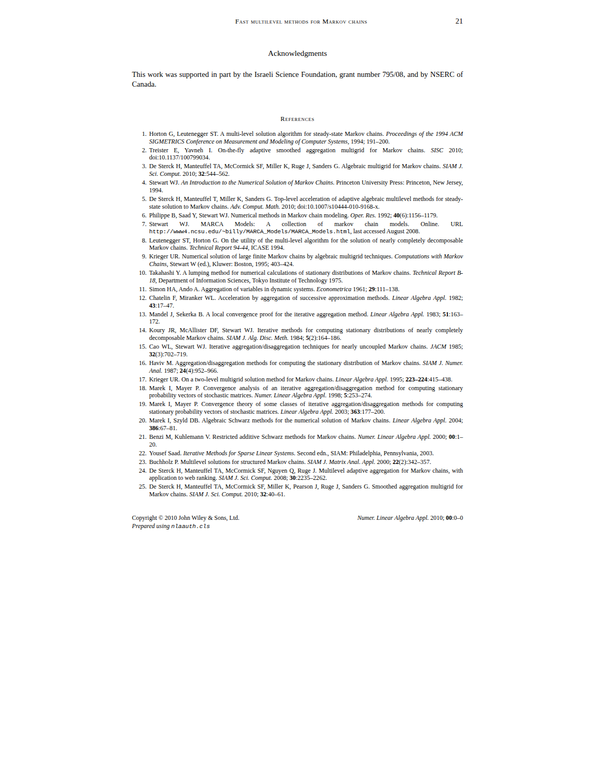Fast multilevel methods for Markov chains 21
Acknowledgments
This work was supported in part by the Israeli Science Foundation, grant number 795/08, and by NSERC of Canada.
References
Horton G, Leutenegger ST. A multi-level solution algorithm for steady-state Markov chains. Proceedings of the 1994 ACM SIGMETRICS Conference on Measurement and Modeling of Computer Systems, 1994; 191–200.
Treister E, Yavneh I. On-the-fly adaptive smoothed aggregation multigrid for Markov chains. SISC 2010; doi:10.1137/100799034.
De Sterck H, Manteuffel TA, McCormick SF, Miller K, Ruge J, Sanders G. Algebraic multigrid for Markov chains. SIAM J. Sci. Comput. 2010; 32:544–562.
Stewart WJ. An Introduction to the Numerical Solution of Markov Chains. Princeton University Press: Princeton, New Jersey, 1994.
De Sterck H, Manteuffel T, Miller K, Sanders G. Top-level acceleration of adaptive algebraic multilevel methods for steady-state solution to Markov chains. Adv. Comput. Math. 2010; doi:10.1007/s10444-010-9168-x.
Philippe B, Saad Y, Stewart WJ. Numerical methods in Markov chain modeling. Oper. Res. 1992; 40(6):1156–1179.
Stewart WJ. MARCA Models: A collection of markov chain models. Online. URL http://www4.ncsu.edu/~billy/MARCA_Models/MARCA_Models.html, last accessed August 2008.
Leutenegger ST, Horton G. On the utility of the multi-level algorithm for the solution of nearly completely decomposable Markov chains. Technical Report 94-44, ICASE 1994.
Krieger UR. Numerical solution of large finite Markov chains by algebraic multigrid techniques. Computations with Markov Chains, Stewart W (ed.), Kluwer: Boston, 1995; 403–424.
Takahashi Y. A lumping method for numerical calculations of stationary distributions of Markov chains. Technical Report B-18, Department of Information Sciences, Tokyo Institute of Technology 1975.
Simon HA, Ando A. Aggregation of variables in dynamic systems. Econometrica 1961; 29:111–138.
Chatelin F, Miranker WL. Acceleration by aggregation of successive approximation methods. Linear Algebra Appl. 1982; 43:17–47.
Mandel J, Sekerka B. A local convergence proof for the iterative aggregation method. Linear Algebra Appl. 1983; 51:163–172.
Koury JR, McAllister DF, Stewart WJ. Iterative methods for computing stationary distributions of nearly completely decomposable Markov chains. SIAM J. Alg. Disc. Meth. 1984; 5(2):164–186.
Cao WL, Stewart WJ. Iterative aggregation/disaggregation techniques for nearly uncoupled Markov chains. JACM 1985; 32(3):702–719.
Haviv M. Aggregation/disaggregation methods for computing the stationary distribution of Markov chains. SIAM J. Numer. Anal. 1987; 24(4):952–966.
Krieger UR. On a two-level multigrid solution method for Markov chains. Linear Algebra Appl. 1995; 223–224:415–438.
Marek I, Mayer P. Convergence analysis of an iterative aggregation/disaggregation method for computing stationary probability vectors of stochastic matrices. Numer. Linear Algebra Appl. 1998; 5:253–274.
Marek I, Mayer P. Convergence theory of some classes of iterative aggregation/disaggregation methods for computing stationary probability vectors of stochastic matrices. Linear Algebra Appl. 2003; 363:177–200.
Marek I, Szyld DB. Algebraic Schwarz methods for the numerical solution of Markov chains. Linear Algebra Appl. 2004; 386:67–81.
Benzi M, Kuhlemann V. Restricted additive Schwarz methods for Markov chains. Numer. Linear Algebra Appl. 2000; 00:1–20.
Yousef Saad. Iterative Methods for Sparse Linear Systems. Second edn., SIAM: Philadelphia, Pennsylvania, 2003.
Buchholz P. Multilevel solutions for structured Markov chains. SIAM J. Matrix Anal. Appl. 2000; 22(2):342–357.
De Sterck H, Manteuffel TA, McCormick SF, Nguyen Q, Ruge J. Multilevel adaptive aggregation for Markov chains, with application to web ranking. SIAM J. Sci. Comput. 2008; 30:2235–2262.
De Sterck H, Manteuffel TA, McCormick SF, Miller K, Pearson J, Ruge J, Sanders G. Smoothed aggregation multigrid for Markov chains. SIAM J. Sci. Comput. 2010; 32:40–61.
Copyright © 2010 John Wiley & Sons, Ltd.
Prepared using nlaauth.cls
Numer. Linear Algebra Appl. 2010; 00:0–0